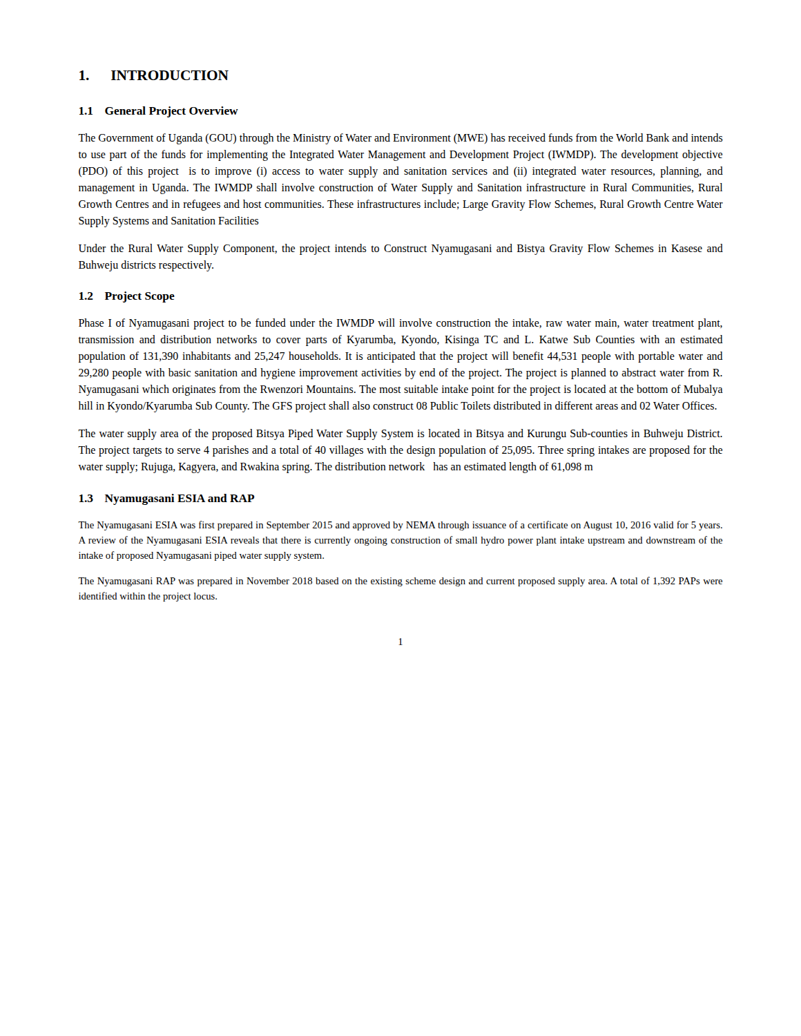1. INTRODUCTION
1.1 General Project Overview
The Government of Uganda (GOU) through the Ministry of Water and Environment (MWE) has received funds from the World Bank and intends to use part of the funds for implementing the Integrated Water Management and Development Project (IWMDP). The development objective (PDO) of this project is to improve (i) access to water supply and sanitation services and (ii) integrated water resources, planning, and management in Uganda. The IWMDP shall involve construction of Water Supply and Sanitation infrastructure in Rural Communities, Rural Growth Centres and in refugees and host communities. These infrastructures include; Large Gravity Flow Schemes, Rural Growth Centre Water Supply Systems and Sanitation Facilities
Under the Rural Water Supply Component, the project intends to Construct Nyamugasani and Bistya Gravity Flow Schemes in Kasese and Buhweju districts respectively.
1.2 Project Scope
Phase I of Nyamugasani project to be funded under the IWMDP will involve construction the intake, raw water main, water treatment plant, transmission and distribution networks to cover parts of Kyarumba, Kyondo, Kisinga TC and L. Katwe Sub Counties with an estimated population of 131,390 inhabitants and 25,247 households. It is anticipated that the project will benefit 44,531 people with portable water and 29,280 people with basic sanitation and hygiene improvement activities by end of the project. The project is planned to abstract water from R. Nyamugasani which originates from the Rwenzori Mountains. The most suitable intake point for the project is located at the bottom of Mubalya hill in Kyondo/Kyarumba Sub County. The GFS project shall also construct 08 Public Toilets distributed in different areas and 02 Water Offices.
The water supply area of the proposed Bitsya Piped Water Supply System is located in Bitsya and Kurungu Sub-counties in Buhweju District. The project targets to serve 4 parishes and a total of 40 villages with the design population of 25,095. Three spring intakes are proposed for the water supply; Rujuga, Kagyera, and Rwakina spring. The distribution network has an estimated length of 61,098 m
1.3 Nyamugasani ESIA and RAP
The Nyamugasani ESIA was first prepared in September 2015 and approved by NEMA through issuance of a certificate on August 10, 2016 valid for 5 years. A review of the Nyamugasani ESIA reveals that there is currently ongoing construction of small hydro power plant intake upstream and downstream of the intake of proposed Nyamugasani piped water supply system.
The Nyamugasani RAP was prepared in November 2018 based on the existing scheme design and current proposed supply area. A total of 1,392 PAPs were identified within the project locus.
1